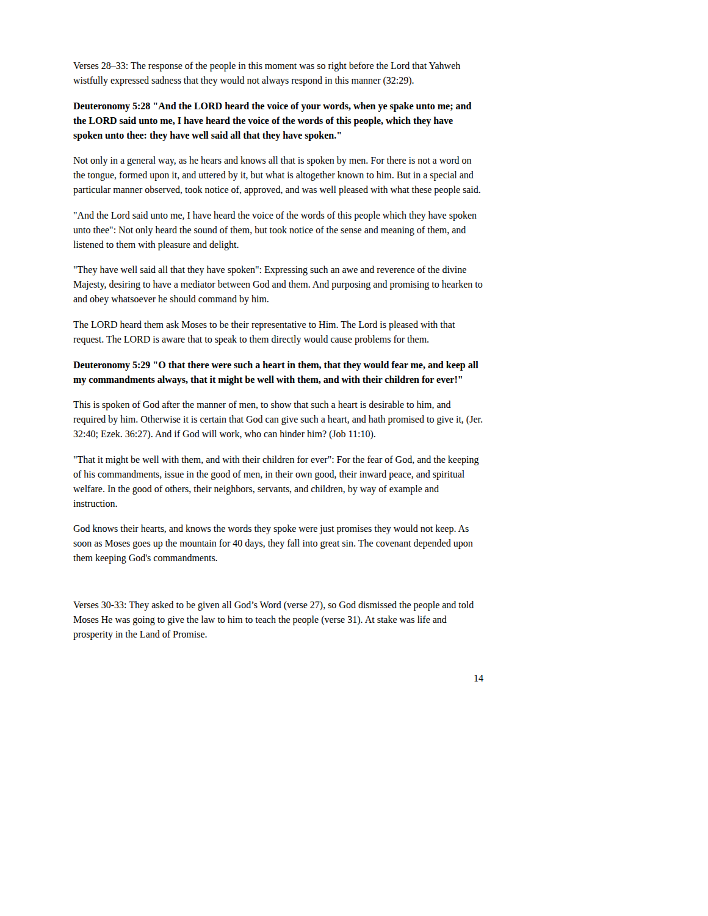Verses 28–33: The response of the people in this moment was so right before the Lord that Yahweh wistfully expressed sadness that they would not always respond in this manner (32:29).
Deuteronomy 5:28 "And the LORD heard the voice of your words, when ye spake unto me; and the LORD said unto me, I have heard the voice of the words of this people, which they have spoken unto thee: they have well said all that they have spoken."
Not only in a general way, as he hears and knows all that is spoken by men. For there is not a word on the tongue, formed upon it, and uttered by it, but what is altogether known to him. But in a special and particular manner observed, took notice of, approved, and was well pleased with what these people said.
"And the Lord said unto me, I have heard the voice of the words of this people which they have spoken unto thee": Not only heard the sound of them, but took notice of the sense and meaning of them, and listened to them with pleasure and delight.
"They have well said all that they have spoken": Expressing such an awe and reverence of the divine Majesty, desiring to have a mediator between God and them. And purposing and promising to hearken to and obey whatsoever he should command by him.
The LORD heard them ask Moses to be their representative to Him. The Lord is pleased with that request. The LORD is aware that to speak to them directly would cause problems for them.
Deuteronomy 5:29 "O that there were such a heart in them, that they would fear me, and keep all my commandments always, that it might be well with them, and with their children for ever!"
This is spoken of God after the manner of men, to show that such a heart is desirable to him, and required by him. Otherwise it is certain that God can give such a heart, and hath promised to give it, (Jer. 32:40; Ezek. 36:27). And if God will work, who can hinder him? (Job 11:10).
"That it might be well with them, and with their children for ever": For the fear of God, and the keeping of his commandments, issue in the good of men, in their own good, their inward peace, and spiritual welfare. In the good of others, their neighbors, servants, and children, by way of example and instruction.
God knows their hearts, and knows the words they spoke were just promises they would not keep. As soon as Moses goes up the mountain for 40 days, they fall into great sin. The covenant depended upon them keeping God's commandments.
Verses 30-33: They asked to be given all God’s Word (verse 27), so God dismissed the people and told Moses He was going to give the law to him to teach the people (verse 31). At stake was life and prosperity in the Land of Promise.
14